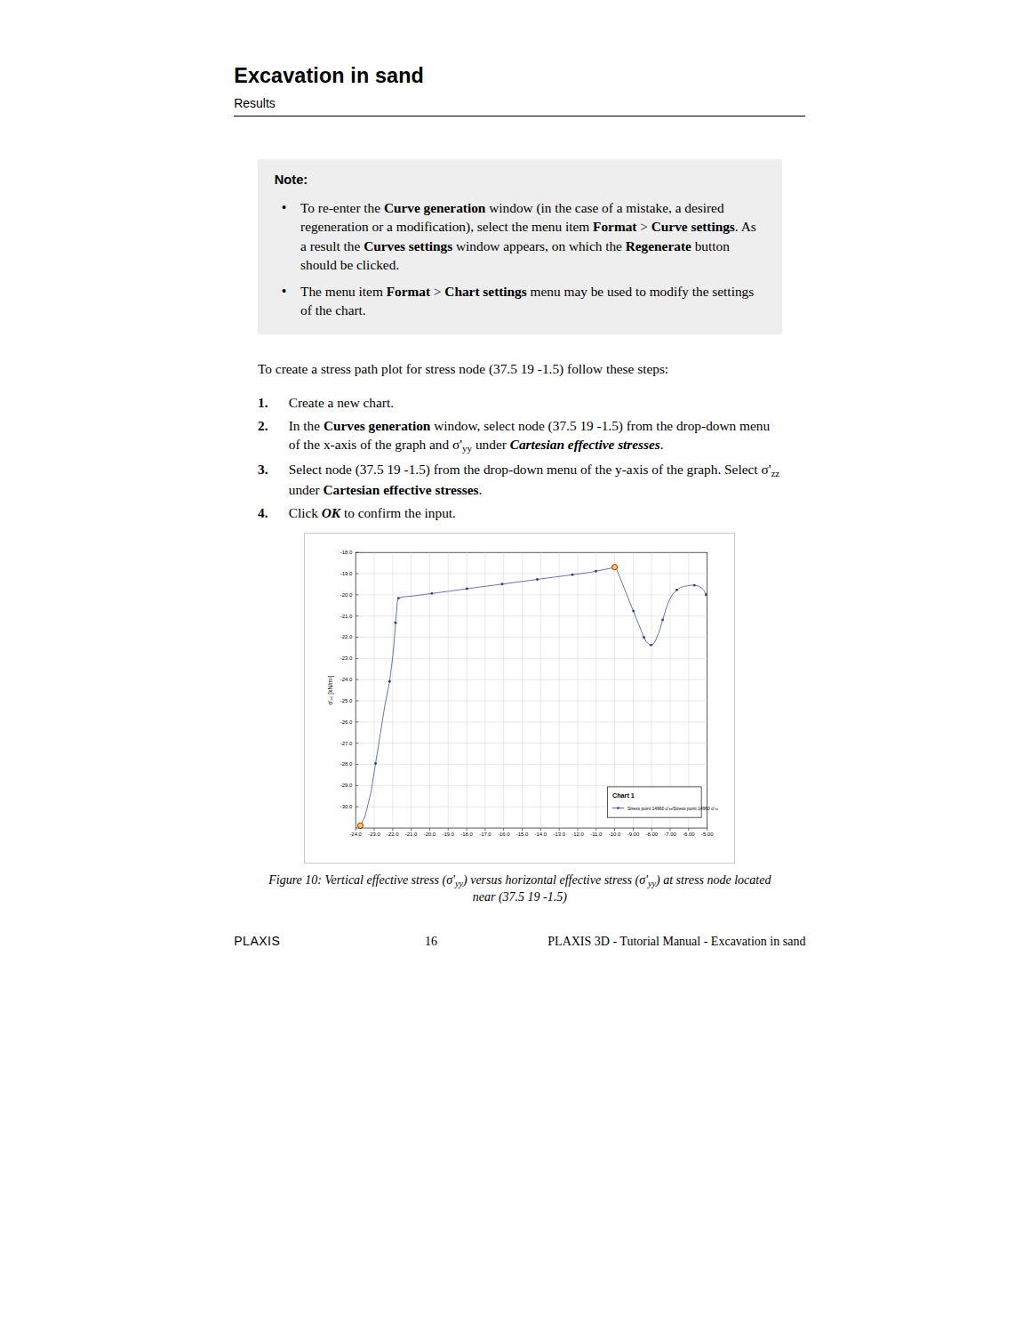Excavation in sand
Results
Note:
To re-enter the Curve generation window (in the case of a mistake, a desired regeneration or a modification), select the menu item Format > Curve settings. As a result the Curves settings window appears, on which the Regenerate button should be clicked.
The menu item Format > Chart settings menu may be used to modify the settings of the chart.
To create a stress path plot for stress node (37.5 19 -1.5) follow these steps:
Create a new chart.
In the Curves generation window, select node (37.5 19 -1.5) from the drop-down menu of the x-axis of the graph and σ'yy under Cartesian effective stresses.
Select node (37.5 19 -1.5) from the drop-down menu of the y-axis of the graph. Select σ'zz under Cartesian effective stresses.
Click OK to confirm the input.
-18.0 -19.0 -20.0 -21.0 -22.0 -23.0 -24.0 -25.0 -26.0 -27.0 -28.0 -29.0 -30.0 σ'ₒₒ [kN/m²] -24.0 -23.0 -22.0 -21.0 -20.0 -19.0 -18.0 -17.0 -16.0 -15.0 -14.0 -13.0 -12.0 -11.0 -10.0 -9.00 -8.00 -7.00 -6.00 -5.00 Chart 1 Stress point 14960 σ'ₑₑ/Stress point 14960 σ'ₒₒ
Figure 10: Vertical effective stress (σ'yy) versus horizontal effective stress (σ'yy) at stress node located near (37.5 19 -1.5)
PLAXIS
16
PLAXIS 3D - Tutorial Manual - Excavation in sand